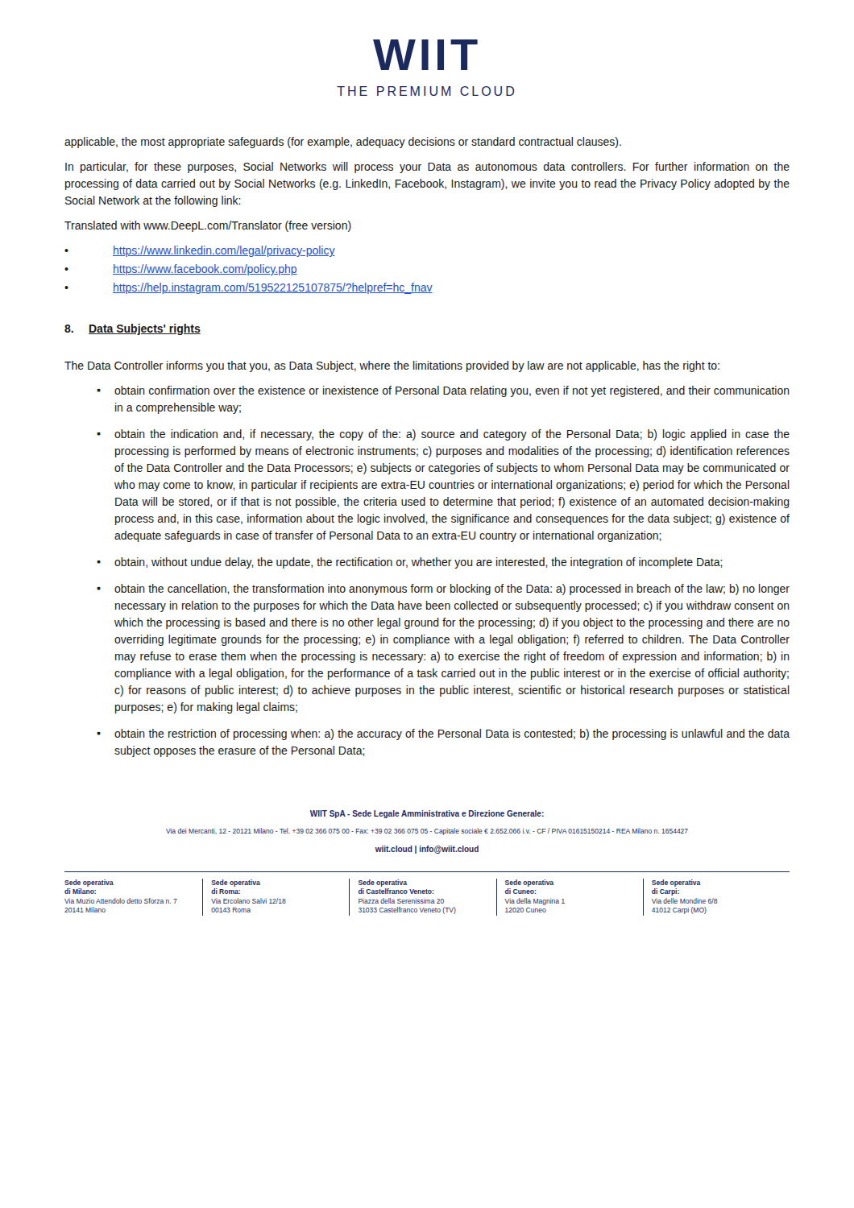WIIT
THE PREMIUM CLOUD
applicable, the most appropriate safeguards (for example, adequacy decisions or standard contractual clauses).
In particular, for these purposes, Social Networks will process your Data as autonomous data controllers. For further information on the processing of data carried out by Social Networks (e.g. LinkedIn, Facebook, Instagram), we invite you to read the Privacy Policy adopted by the Social Network at the following link:
Translated with www.DeepL.com/Translator (free version)
https://www.linkedin.com/legal/privacy-policy
https://www.facebook.com/policy.php
https://help.instagram.com/519522125107875/?helpref=hc_fnav
8. Data Subjects' rights
The Data Controller informs you that you, as Data Subject, where the limitations provided by law are not applicable, has the right to:
obtain confirmation over the existence or inexistence of Personal Data relating you, even if not yet registered, and their communication in a comprehensible way;
obtain the indication and, if necessary, the copy of the: a) source and category of the Personal Data; b) logic applied in case the processing is performed by means of electronic instruments; c) purposes and modalities of the processing; d) identification references of the Data Controller and the Data Processors; e) subjects or categories of subjects to whom Personal Data may be communicated or who may come to know, in particular if recipients are extra-EU countries or international organizations; e) period for which the Personal Data will be stored, or if that is not possible, the criteria used to determine that period; f) existence of an automated decision-making process and, in this case, information about the logic involved, the significance and consequences for the data subject; g) existence of adequate safeguards in case of transfer of Personal Data to an extra-EU country or international organization;
obtain, without undue delay, the update, the rectification or, whether you are interested, the integration of incomplete Data;
obtain the cancellation, the transformation into anonymous form or blocking of the Data: a) processed in breach of the law; b) no longer necessary in relation to the purposes for which the Data have been collected or subsequently processed; c) if you withdraw consent on which the processing is based and there is no other legal ground for the processing; d) if you object to the processing and there are no overriding legitimate grounds for the processing; e) in compliance with a legal obligation; f) referred to children. The Data Controller may refuse to erase them when the processing is necessary: a) to exercise the right of freedom of expression and information; b) in compliance with a legal obligation, for the performance of a task carried out in the public interest or in the exercise of official authority; c) for reasons of public interest; d) to achieve purposes in the public interest, scientific or historical research purposes or statistical purposes; e) for making legal claims;
obtain the restriction of processing when: a) the accuracy of the Personal Data is contested; b) the processing is unlawful and the data subject opposes the erasure of the Personal Data;
WIIT SpA - Sede Legale Amministrativa e Direzione Generale:
Via dei Mercanti, 12 - 20121 Milano - Tel. +39 02 366 075 00 - Fax: +39 02 366 075 05 - Capitale sociale € 2.652.066 i.v. - CF / PIVA 01615150214 - REA Milano n. 1654427
wiit.cloud | info@wiit.cloud
Sede operativa di Milano: Via Muzio Attendolo detto Sforza n. 7
20141 Milano
Sede operativa di Roma: Via Ercolano Salvi 12/18
00143 Roma
Sede operativa di Castelfranco Veneto: Piazza della Serenissima 20
31033 Castelfranco Veneto (TV)
Sede operativa di Cuneo: Via della Magnina 1
12020 Cuneo
Sede operativa di Carpi: Via delle Mondine 6/8
41012 Carpi (MO)